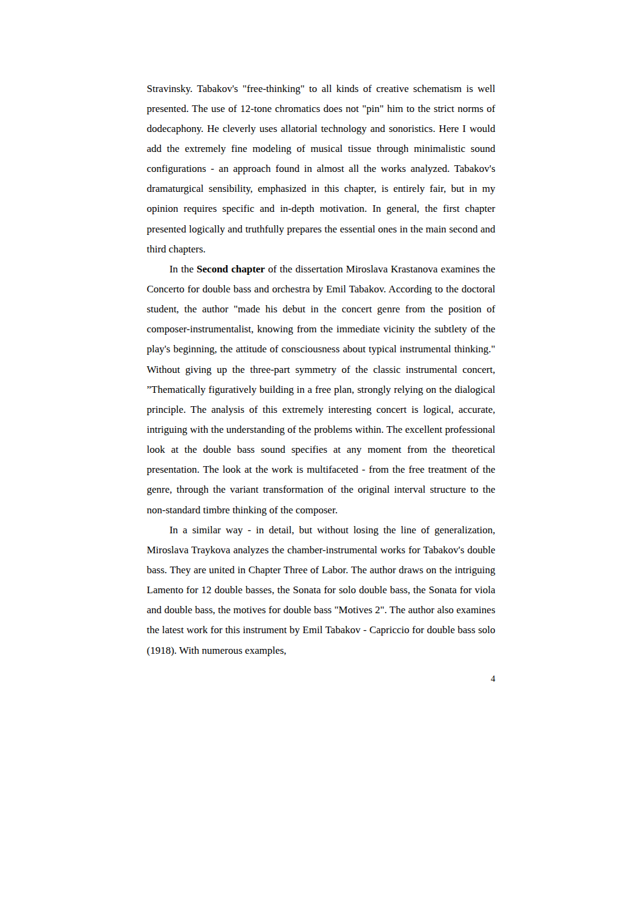Stravinsky. Tabakov's "free-thinking" to all kinds of creative schematism is well presented. The use of 12-tone chromatics does not "pin" him to the strict norms of dodecaphony. He cleverly uses allatorial technology and sonoristics. Here I would add the extremely fine modeling of musical tissue through minimalistic sound configurations - an approach found in almost all the works analyzed. Tabakov's dramaturgical sensibility, emphasized in this chapter, is entirely fair, but in my opinion requires specific and in-depth motivation. In general, the first chapter presented logically and truthfully prepares the essential ones in the main second and third chapters.
In the Second chapter of the dissertation Miroslava Krastanova examines the Concerto for double bass and orchestra by Emil Tabakov. According to the doctoral student, the author "made his debut in the concert genre from the position of composer-instrumentalist, knowing from the immediate vicinity the subtlety of the play's beginning, the attitude of consciousness about typical instrumental thinking." Without giving up the three-part symmetry of the classic instrumental concert, ”Thematically figuratively building in a free plan, strongly relying on the dialogical principle. The analysis of this extremely interesting concert is logical, accurate, intriguing with the understanding of the problems within. The excellent professional look at the double bass sound specifies at any moment from the theoretical presentation. The look at the work is multifaceted - from the free treatment of the genre, through the variant transformation of the original interval structure to the non-standard timbre thinking of the composer.
In a similar way - in detail, but without losing the line of generalization, Miroslava Traykova analyzes the chamber-instrumental works for Tabakov's double bass. They are united in Chapter Three of Labor. The author draws on the intriguing Lamento for 12 double basses, the Sonata for solo double bass, the Sonata for viola and double bass, the motives for double bass "Motives 2". The author also examines the latest work for this instrument by Emil Tabakov - Capriccio for double bass solo (1918). With numerous examples,
4